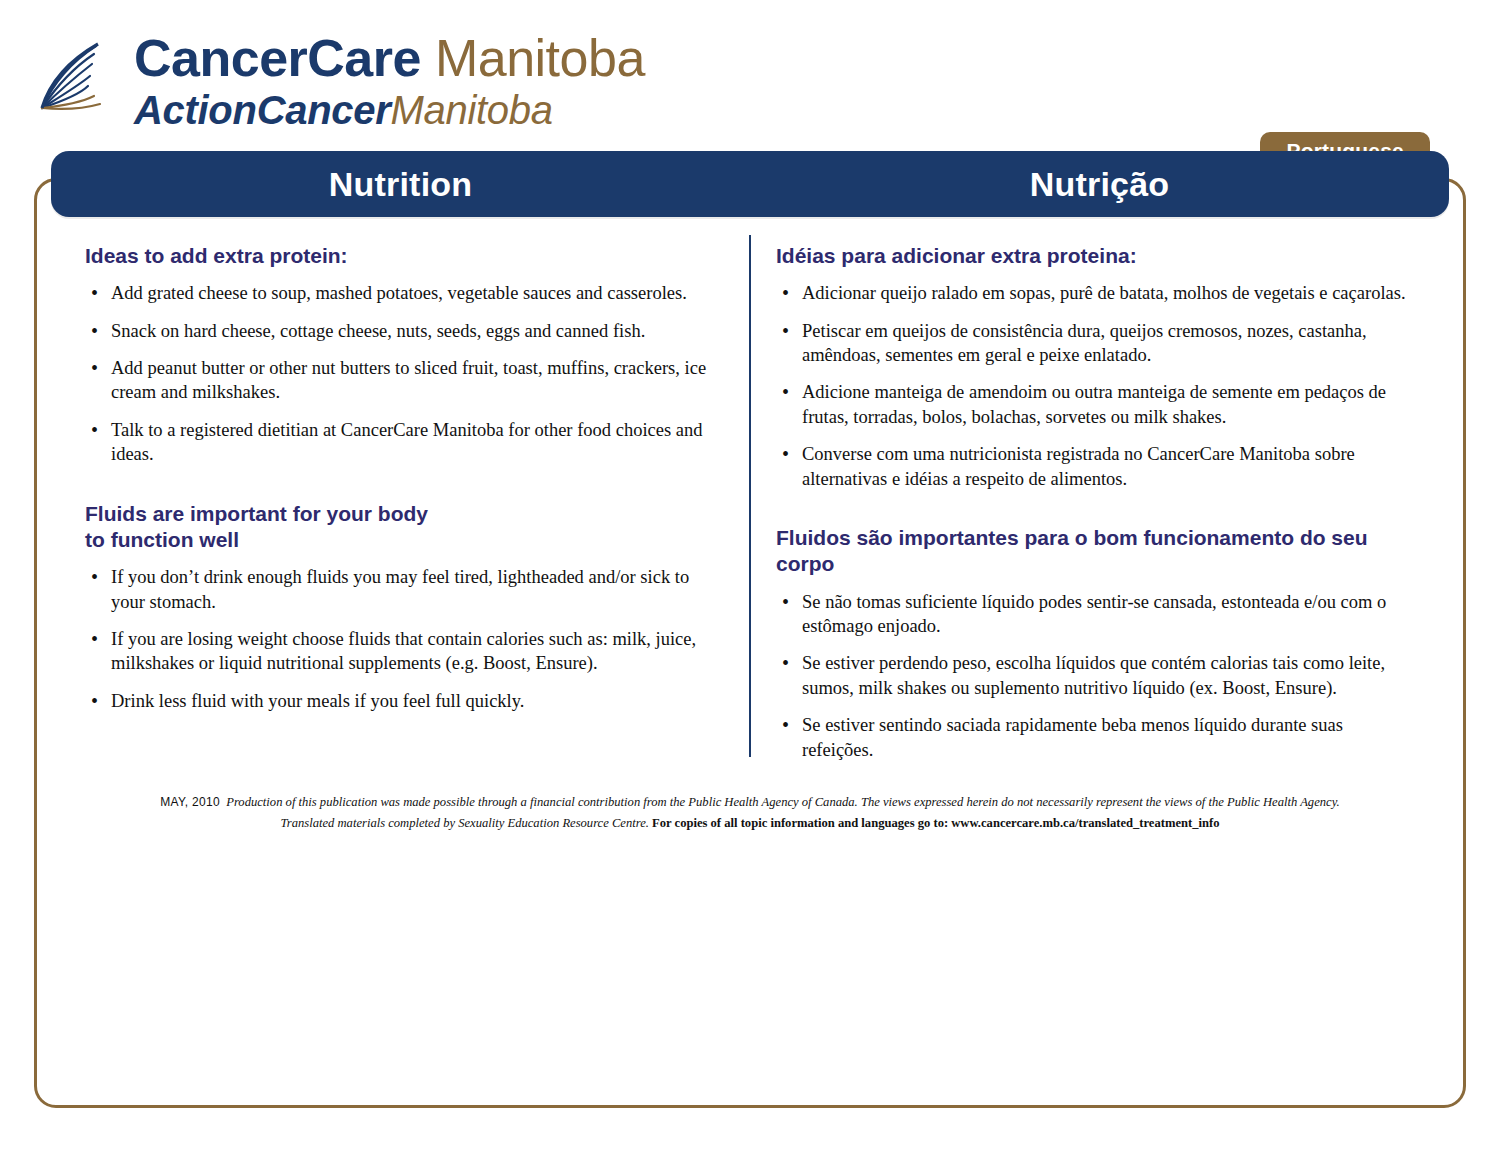CancerCare Manitoba
ActionCancer Manitoba
Portuguese
Nutrition
Nutrição
Ideas to add extra protein:
Add grated cheese to soup, mashed potatoes, vegetable sauces and casseroles.
Snack on hard cheese, cottage cheese, nuts, seeds, eggs and canned fish.
Add peanut butter or other nut butters to sliced fruit, toast, muffins, crackers, ice cream and milkshakes.
Talk to a registered dietitian at CancerCare Manitoba for other food choices and ideas.
Fluids are important for your body
to function well
If you don’t drink enough fluids you may feel tired, lightheaded and/or sick to your stomach.
If you are losing weight choose fluids that contain calories such as: milk, juice, milkshakes or liquid nutritional supplements (e.g. Boost, Ensure).
Drink less fluid with your meals if you feel full quickly.
Idéias para adicionar extra proteina:
Adicionar queijo ralado em sopas, purê de batata, molhos de vegetais e caçarolas.
Petiscar em queijos de consistência dura, queijos cremosos, nozes, castanha, amêndoas, sementes em geral e peixe enlatado.
Adicione manteiga de amendoim ou outra manteiga de semente em pedaços de frutas, torradas, bolos, bolachas, sorvetes ou milk shakes.
Converse com uma nutricionista registrada no CancerCare Manitoba sobre alternativas e idéias a respeito de alimentos.
Fluidos são importantes para o bom funcionamento do seu corpo
Se não tomas suficiente líquido podes sentir-se cansada, estonteada e/ou com o estômago enjoado.
Se estiver perdendo peso, escolha líquidos que contém calorias tais como leite, sumos, milk shakes ou suplemento nutritivo líquido (ex. Boost, Ensure).
Se estiver sentindo saciada rapidamente beba menos líquido durante suas refeições.
MAY, 2010 Production of this publication was made possible through a financial contribution from the Public Health Agency of Canada. The views expressed herein do not necessarily represent the views of the Public Health Agency.
Translated materials completed by Sexuality Education Resource Centre. For copies of all topic information and languages go to: www.cancercare.mb.ca/translated_treatment_info